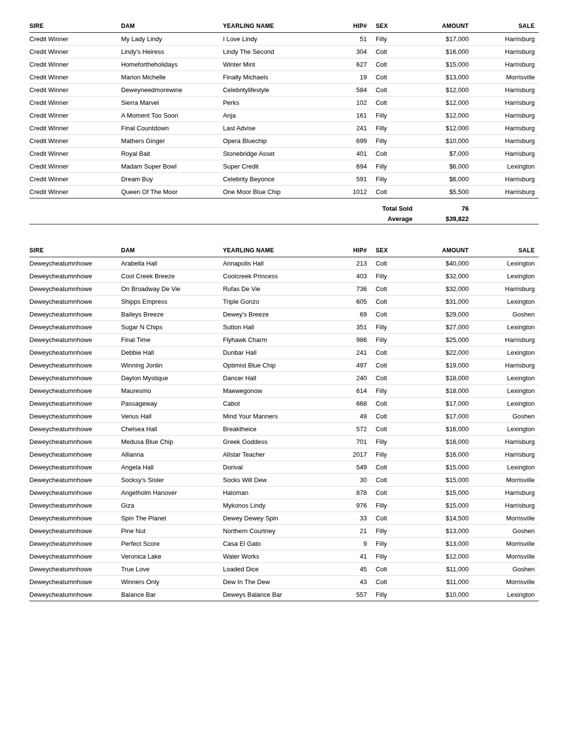| SIRE | DAM | YEARLING NAME | HIP# | SEX | AMOUNT | SALE |
| --- | --- | --- | --- | --- | --- | --- |
| Credit Winner | My Lady Lindy | I Love Lindy | 51 | Filly | $17,000 | Harrisburg |
| Credit Winner | Lindy's Heiress | Lindy The Second | 304 | Colt | $16,000 | Harrisburg |
| Credit Winner | Homefortheholidays | Winter Mint | 627 | Colt | $15,000 | Harrisburg |
| Credit Winner | Marion Michelle | Finally Michaels | 19 | Colt | $13,000 | Morrisville |
| Credit Winner | Deweyneedmorewine | Celebritylifestyle | 584 | Colt | $12,000 | Harrisburg |
| Credit Winner | Sierra Marvel | Perks | 102 | Colt | $12,000 | Harrisburg |
| Credit Winner | A Moment Too Soon | Anja | 161 | Filly | $12,000 | Harrisburg |
| Credit Winner | Final Countdown | Last Advise | 241 | Filly | $12,000 | Harrisburg |
| Credit Winner | Mathers Ginger | Opera Bluechip | 699 | Filly | $10,000 | Harrisburg |
| Credit Winner | Royal Bait | Stonebridge Asset | 401 | Colt | $7,000 | Harrisburg |
| Credit Winner | Madam Super Bowl | Super Credit | 694 | Filly | $6,000 | Lexington |
| Credit Winner | Dream Buy | Celebrity Beyonce | 591 | Filly | $6,000 | Harrisburg |
| Credit Winner | Queen Of The Moor | One Moor Blue Chip | 1012 | Colt | $5,500 | Harrisburg |
| | | | | Total Sold | 76 | |
| | | | | Average | $39,822 | |
| SIRE | DAM | YEARLING NAME | HIP# | SEX | AMOUNT | SALE |
| --- | --- | --- | --- | --- | --- | --- |
| Deweycheatumnhowe | Arabella Hall | Annapolis Hall | 213 | Colt | $40,000 | Lexington |
| Deweycheatumnhowe | Cool Creek Breeze | Coolcreek Princess | 403 | Filly | $32,000 | Lexington |
| Deweycheatumnhowe | On Broadway De Vie | Rufas De Vie | 736 | Colt | $32,000 | Harrisburg |
| Deweycheatumnhowe | Shipps Empress | Triple Gonzo | 605 | Colt | $31,000 | Lexington |
| Deweycheatumnhowe | Baileys Breeze | Dewey's Breeze | 69 | Colt | $29,000 | Goshen |
| Deweycheatumnhowe | Sugar N Chips | Sutton Hall | 351 | Filly | $27,000 | Lexington |
| Deweycheatumnhowe | Final Time | Flyhawk Charm | 986 | Filly | $25,000 | Harrisburg |
| Deweycheatumnhowe | Debbie Hall | Dunbar Hall | 241 | Colt | $22,000 | Lexington |
| Deweycheatumnhowe | Winning Jonlin | Optimist Blue Chip | 497 | Colt | $19,000 | Harrisburg |
| Deweycheatumnhowe | Daylon Mystique | Dancer Hall | 240 | Colt | $18,000 | Lexington |
| Deweycheatumnhowe | Mauresmo | Maewegonow | 614 | Filly | $18,000 | Lexington |
| Deweycheatumnhowe | Passageway | Cabot | 668 | Colt | $17,000 | Lexington |
| Deweycheatumnhowe | Venus Hall | Mind Your Manners | 49 | Colt | $17,000 | Goshen |
| Deweycheatumnhowe | Chelsea Hall | Breaktheice | 572 | Colt | $16,000 | Lexington |
| Deweycheatumnhowe | Medusa Blue Chip | Greek Goddess | 701 | Filly | $16,000 | Harrisburg |
| Deweycheatumnhowe | Allianna | Allstar Teacher | 2017 | Filly | $16,000 | Harrisburg |
| Deweycheatumnhowe | Angela Hall | Dorival | 549 | Colt | $15,000 | Lexington |
| Deweycheatumnhowe | Socksy's Sister | Socks Will Dew | 30 | Colt | $15,000 | Morrisville |
| Deweycheatumnhowe | Angelholm Hanover | Haloman | 878 | Colt | $15,000 | Harrisburg |
| Deweycheatumnhowe | Giza | Mykonos Lindy | 976 | Filly | $15,000 | Harrisburg |
| Deweycheatumnhowe | Spin The Planet | Dewey Dewey Spin | 33 | Colt | $14,500 | Morrisville |
| Deweycheatumnhowe | Pine Nut | Northern Courtney | 21 | Filly | $13,000 | Goshen |
| Deweycheatumnhowe | Perfect Score | Casa El Gato | 9 | Filly | $13,000 | Morrisville |
| Deweycheatumnhowe | Veronica Lake | Water Works | 41 | Filly | $12,000 | Morrisville |
| Deweycheatumnhowe | True Love | Loaded Dice | 45 | Colt | $11,000 | Goshen |
| Deweycheatumnhowe | Winners Only | Dew In The Dew | 43 | Colt | $11,000 | Morrisville |
| Deweycheatumnhowe | Balance Bar | Deweys Balance Bar | 557 | Filly | $10,000 | Lexington |